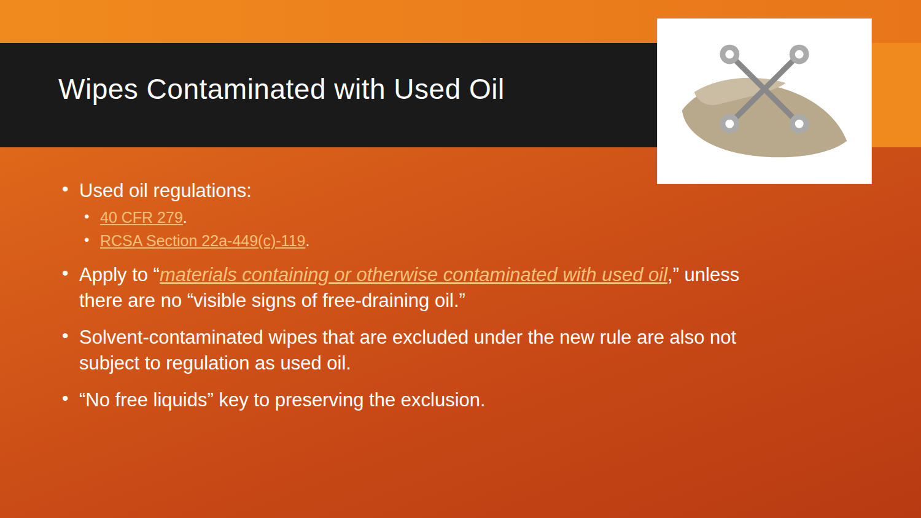Wipes Contaminated with Used Oil
Used oil regulations:
40 CFR 279.
RCSA Section 22a-449(c)-119.
Apply to “materials containing or otherwise contaminated with used oil,” unless there are no “visible signs of free-draining oil.”
Solvent-contaminated wipes that are excluded under the new rule are also not subject to regulation as used oil.
“No free liquids” key to preserving the exclusion.